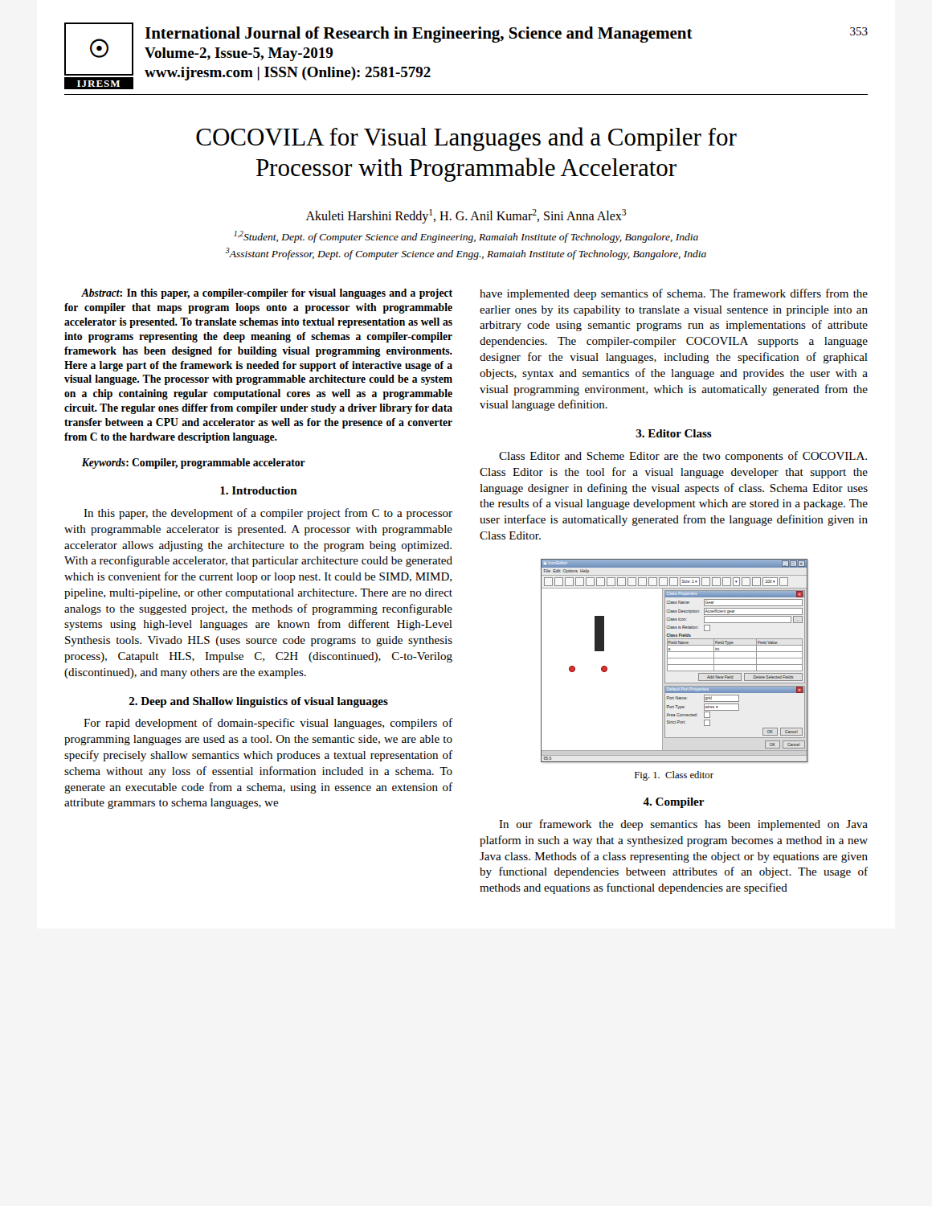☉
IJRESM
International Journal of Research in Engineering, Science and Management
Volume-2, Issue-5, May-2019
www.ijresm.com | ISSN (Online): 2581-5792
353
COCOVILA for Visual Languages and a Compiler for Processor with Programmable Accelerator
Akuleti Harshini Reddy1, H. G. Anil Kumar2, Sini Anna Alex3
1,2Student, Dept. of Computer Science and Engineering, Ramaiah Institute of Technology, Bangalore, India
3Assistant Professor, Dept. of Computer Science and Engg., Ramaiah Institute of Technology, Bangalore, India
Abstract: In this paper, a compiler-compiler for visual languages and a project for compiler that maps program loops onto a processor with programmable accelerator is presented. To translate schemas into textual representation as well as into programs representing the deep meaning of schemas a compiler-compiler framework has been designed for building visual programming environments. Here a large part of the framework is needed for support of interactive usage of a visual language. The processor with programmable architecture could be a system on a chip containing regular computational cores as well as a programmable circuit. The regular ones differ from compiler under study a driver library for data transfer between a CPU and accelerator as well as for the presence of a converter from C to the hardware description language.
Keywords: Compiler, programmable accelerator
1. Introduction
In this paper, the development of a compiler project from C to a processor with programmable accelerator is presented. A processor with programmable accelerator allows adjusting the architecture to the program being optimized. With a reconfigurable accelerator, that particular architecture could be generated which is convenient for the current loop or loop nest. It could be SIMD, MIMD, pipeline, multi-pipeline, or other computational architecture. There are no direct analogs to the suggested project, the methods of programming reconfigurable systems using high-level languages are known from different High-Level Synthesis tools. Vivado HLS (uses source code programs to guide synthesis process), Catapult HLS, Impulse C, C2H (discontinued), C-to-Verilog (discontinued), and many others are the examples.
2. Deep and Shallow linguistics of visual languages
For rapid development of domain-specific visual languages, compilers of programming languages are used as a tool. On the semantic side, we are able to specify precisely shallow semantics which produces a textual representation of schema without any loss of essential information included in a schema. To generate an executable code from a schema, using in essence an extension of attribute grammars to schema languages, we
have implemented deep semantics of schema. The framework differs from the earlier ones by its capability to translate a visual sentence in principle into an arbitrary code using semantic programs run as implementations of attribute dependencies. The compiler-compiler COCOVILA supports a language designer for the visual languages, including the specification of graphical objects, syntax and semantics of the language and provides the user with a visual programming environment, which is automatically generated from the visual language definition.
3. Editor Class
Class Editor and Scheme Editor are the two components of COCOVILA. Class Editor is the tool for a visual language developer that support the language designer in defining the visual aspects of class. Schema Editor uses the results of a visual language development which are stored in a package. The user interface is automatically generated from the language definition given in Class Editor.
▣ IconEditor _□✕
File Edit Options Help
Size: 1 ▾ ▾ 100 ▾
Class Properties✕
Class Name:
Gear
Class Description:
Acoefficient gear
Class Icon:
…
Class is Relation:
Class Fields
| Field Name | Field Type | Field Value |
| --- | --- | --- |
| a | int | |
Add New Field Delete Selected Fields
Default Port Properties✕
Port Name:
grid
Port Type:
wires ▾
Area Connected:
Strict Port:
OK Cancel
OK Cancel
65,6
Fig. 1. Class editor
4. Compiler
In our framework the deep semantics has been implemented on Java platform in such a way that a synthesized program becomes a method in a new Java class. Methods of a class representing the object or by equations are given by functional dependencies between attributes of an object. The usage of methods and equations as functional dependencies are specified